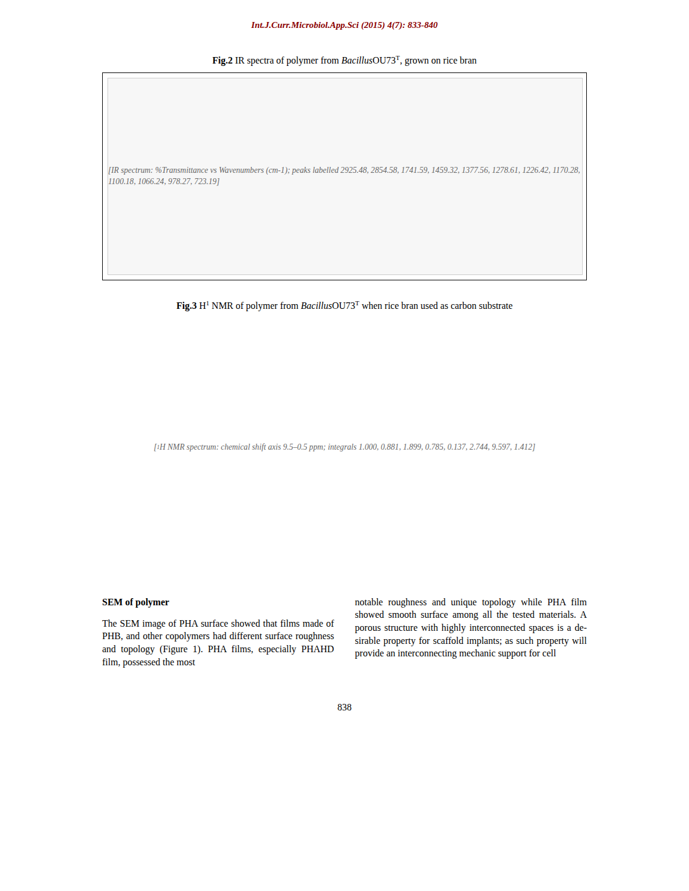Int.J.Curr.Microbiol.App.Sci (2015) 4(7): 833-840
Fig.2 IR spectra of polymer from Bacillus OU73T, grown on rice bran
[IR spectrum: %Transmittance vs Wavenumbers (cm-1); peaks labelled 2925.48, 2854.58, 1741.59, 1459.32, 1377.56, 1278.61, 1226.42, 1170.28, 1100.18, 1066.24, 978.27, 723.19]
Fig.3 H1 NMR of polymer from Bacillus OU73T when rice bran used as carbon substrate
[1H NMR spectrum: chemical shift axis 9.5–0.5 ppm; integrals 1.000, 0.881, 1.899, 0.785, 0.137, 2.744, 9.597, 1.412]
SEM of polymer
The SEM image of PHA surface showed that films made of PHB, and other copolymers had different surface roughness and topology (Figure 1). PHA films, especially PHAHD film, possessed the most
notable roughness and unique topology while PHA film showed smooth surface among all the tested materials. A porous structure with highly interconnected spaces is a desirable property for scaffold implants; as such property will provide an interconnecting mechanic support for cell
838